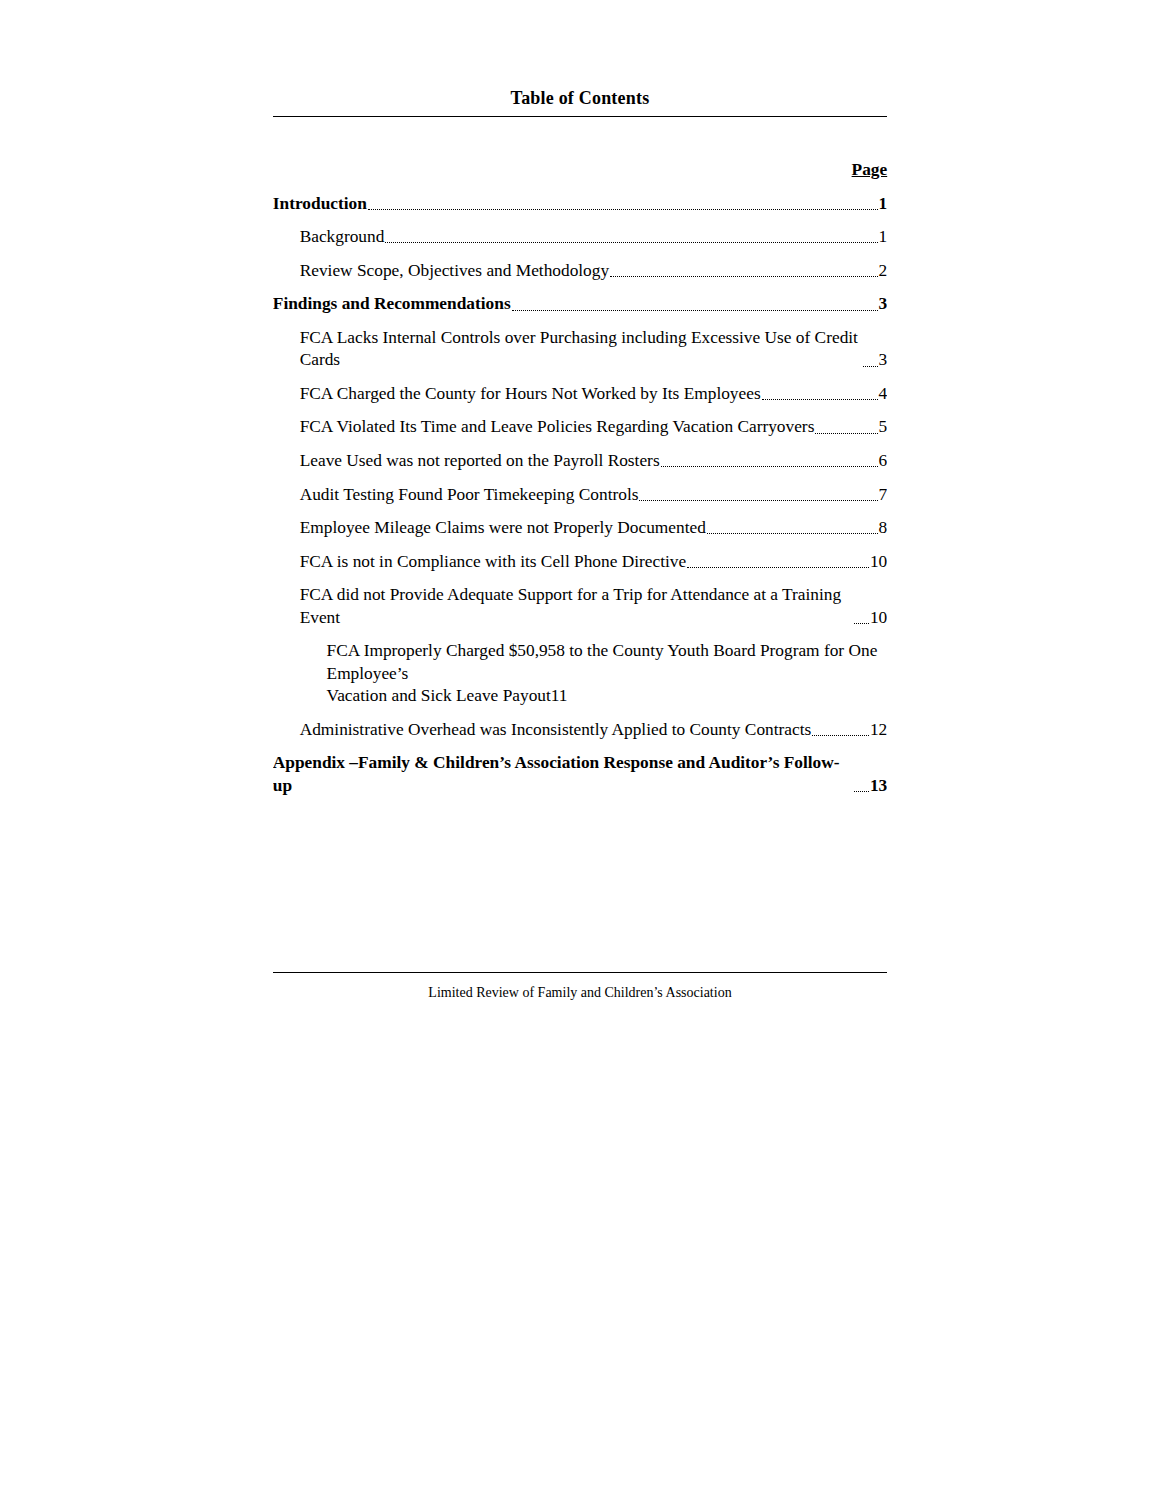Table of Contents
Page
Introduction 1
Background 1
Review Scope, Objectives and Methodology 2
Findings and Recommendations 3
FCA Lacks Internal Controls over Purchasing including Excessive Use of Credit Cards 3
FCA Charged the County for Hours Not Worked by Its Employees 4
FCA Violated Its Time and Leave Policies Regarding Vacation Carryovers 5
Leave Used was not reported on the Payroll Rosters 6
Audit Testing Found Poor Timekeeping Controls 7
Employee Mileage Claims were not Properly Documented 8
FCA is not in Compliance with its Cell Phone Directive 10
FCA did not Provide Adequate Support for a Trip for Attendance at a Training Event 10
FCA Improperly Charged $50,958 to the County Youth Board Program for One Employee’s
Vacation and Sick Leave Payout 11
Administrative Overhead was Inconsistently Applied to County Contracts 12
Appendix –Family & Children’s Association Response and Auditor’s Follow-up 13
Limited Review of Family and Children’s Association